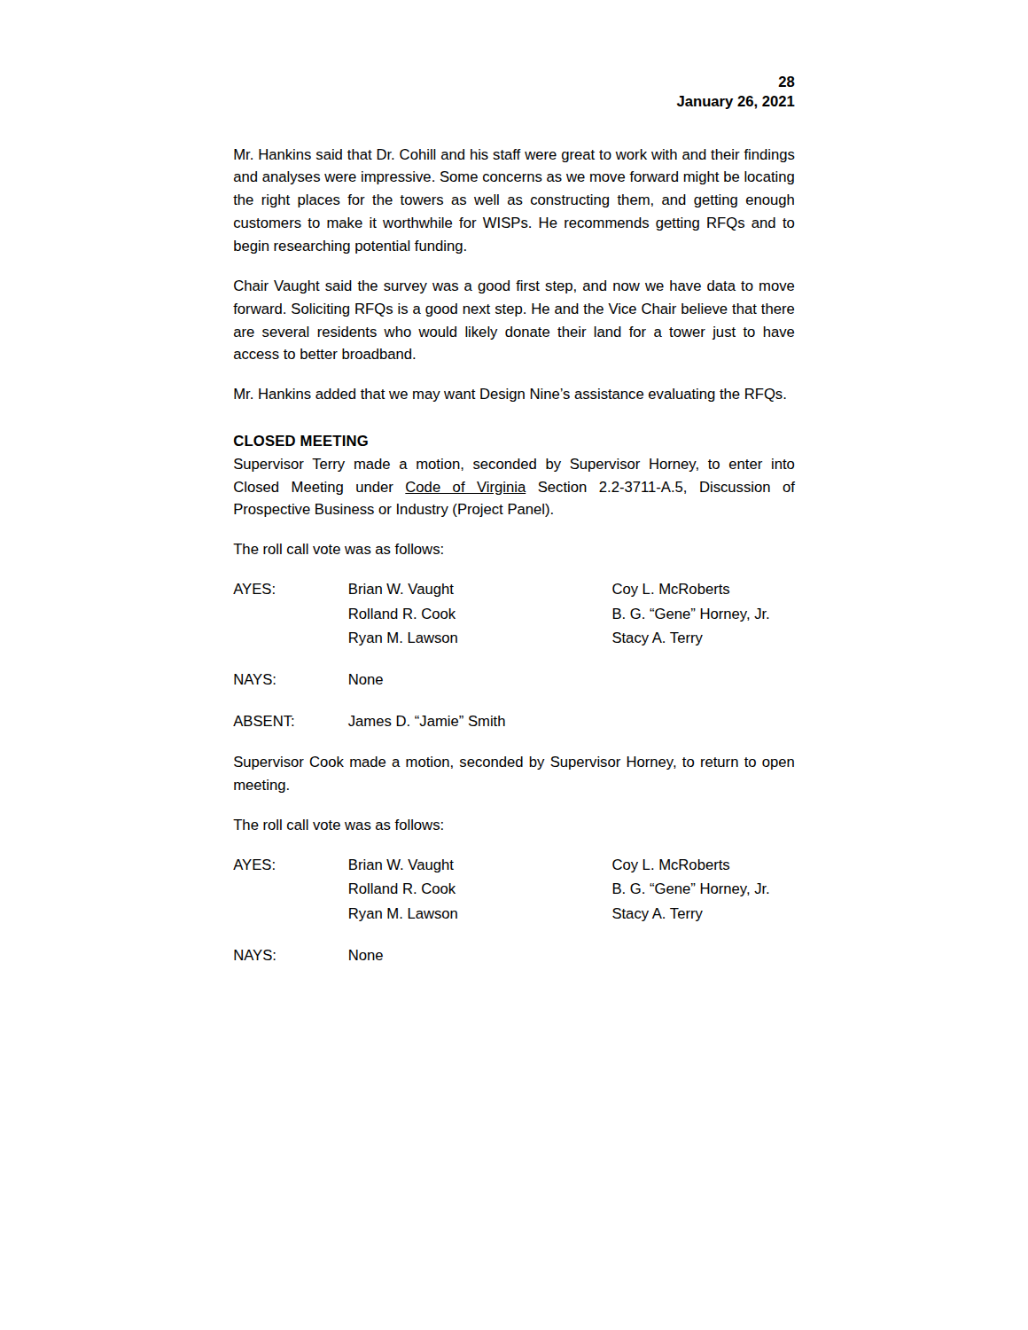28 January 26, 2021
Mr. Hankins said that Dr. Cohill and his staff were great to work with and their findings and analyses were impressive. Some concerns as we move forward might be locating the right places for the towers as well as constructing them, and getting enough customers to make it worthwhile for WISPs. He recommends getting RFQs and to begin researching potential funding.
Chair Vaught said the survey was a good first step, and now we have data to move forward. Soliciting RFQs is a good next step. He and the Vice Chair believe that there are several residents who would likely donate their land for a tower just to have access to better broadband.
Mr. Hankins added that we may want Design Nine’s assistance evaluating the RFQs.
Closed Meeting
Supervisor Terry made a motion, seconded by Supervisor Horney, to enter into Closed Meeting under Code of Virginia Section 2.2-3711-A.5, Discussion of Prospective Business or Industry (Project Panel).
The roll call vote was as follows:
| AYES: | Brian W. Vaught | Coy L. McRoberts |
| | Rolland R. Cook | B. G. “Gene” Horney, Jr. |
| | Ryan M. Lawson | Stacy A. Terry |
| NAYS: | None | |
| ABSENT: | James D. “Jamie” Smith | |
Supervisor Cook made a motion, seconded by Supervisor Horney, to return to open meeting.
The roll call vote was as follows:
| AYES: | Brian W. Vaught | Coy L. McRoberts |
| | Rolland R. Cook | B. G. “Gene” Horney, Jr. |
| | Ryan M. Lawson | Stacy A. Terry |
| NAYS: | None | |